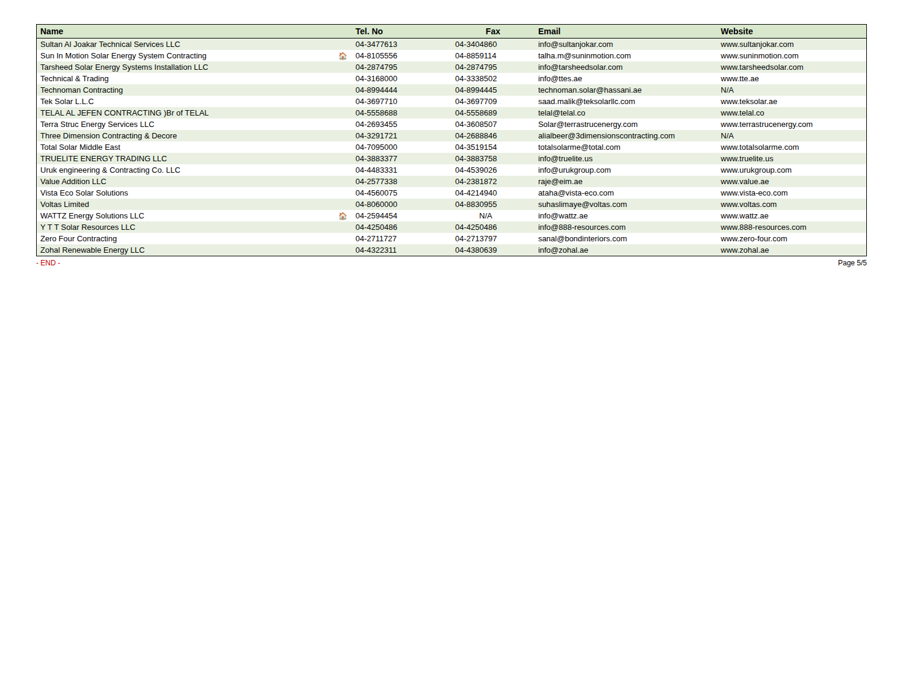| Name | Tel. No | Fax | Email | Website |
| --- | --- | --- | --- | --- |
| Sultan Al Joakar Technical Services LLC | 04-3477613 | 04-3404860 | info@sultanjokar.com | www.sultanjokar.com |
| Sun In Motion Solar Energy System Contracting 🏠 | 04-8105556 | 04-8859114 | talha.m@suninmotion.com | www.suninmotion.com |
| Tarsheed Solar Energy Systems Installation LLC | 04-2874795 | 04-2874795 | info@tarsheedsolar.com | www.tarsheedsolar.com |
| Technical & Trading | 04-3168000 | 04-3338502 | info@ttes.ae | www.tte.ae |
| Technoman Contracting | 04-8994444 | 04-8994445 | technoman.solar@hassani.ae | N/A |
| Tek Solar L.L.C | 04-3697710 | 04-3697709 | saad.malik@teksolarllc.com | www.teksolar.ae |
| TELAL AL JEFEN CONTRACTING )Br of TELAL | 04-5558688 | 04-5558689 | telal@telal.co | www.telal.co |
| Terra Struc Energy Services LLC | 04-2693455 | 04-3608507 | Solar@terrastrucenergy.com | www.terrastrucenergy.com |
| Three Dimension Contracting & Decore | 04-3291721 | 04-2688846 | alialbeer@3dimensionscontracting.com | N/A |
| Total Solar Middle East | 04-7095000 | 04-3519154 | totalsolarme@total.com | www.totalsolarme.com |
| TRUELITE ENERGY TRADING LLC | 04-3883377 | 04-3883758 | info@truelite.us | www.truelite.us |
| Uruk engineering & Contracting Co. LLC | 04-4483331 | 04-4539026 | info@urukgroup.com | www.urukgroup.com |
| Value Addition LLC | 04-2577338 | 04-2381872 | raje@eim.ae | www.value.ae |
| Vista Eco Solar Solutions | 04-4560075 | 04-4214940 | ataha@vista-eco.com | www.vista-eco.com |
| Voltas Limited | 04-8060000 | 04-8830955 | suhaslimaye@voltas.com | www.voltas.com |
| WATTZ Energy Solutions LLC 🏠 | 04-2594454 | N/A | info@wattz.ae | www.wattz.ae |
| Y T T Solar Resources LLC | 04-4250486 | 04-4250486 | info@888-resources.com | www.888-resources.com |
| Zero Four Contracting | 04-2711727 | 04-2713797 | sanal@bondinteriors.com | www.zero-four.com |
| Zohal Renewable Energy LLC | 04-4322311 | 04-4380639 | info@zohal.ae | www.zohal.ae |
- END - Page 5/5